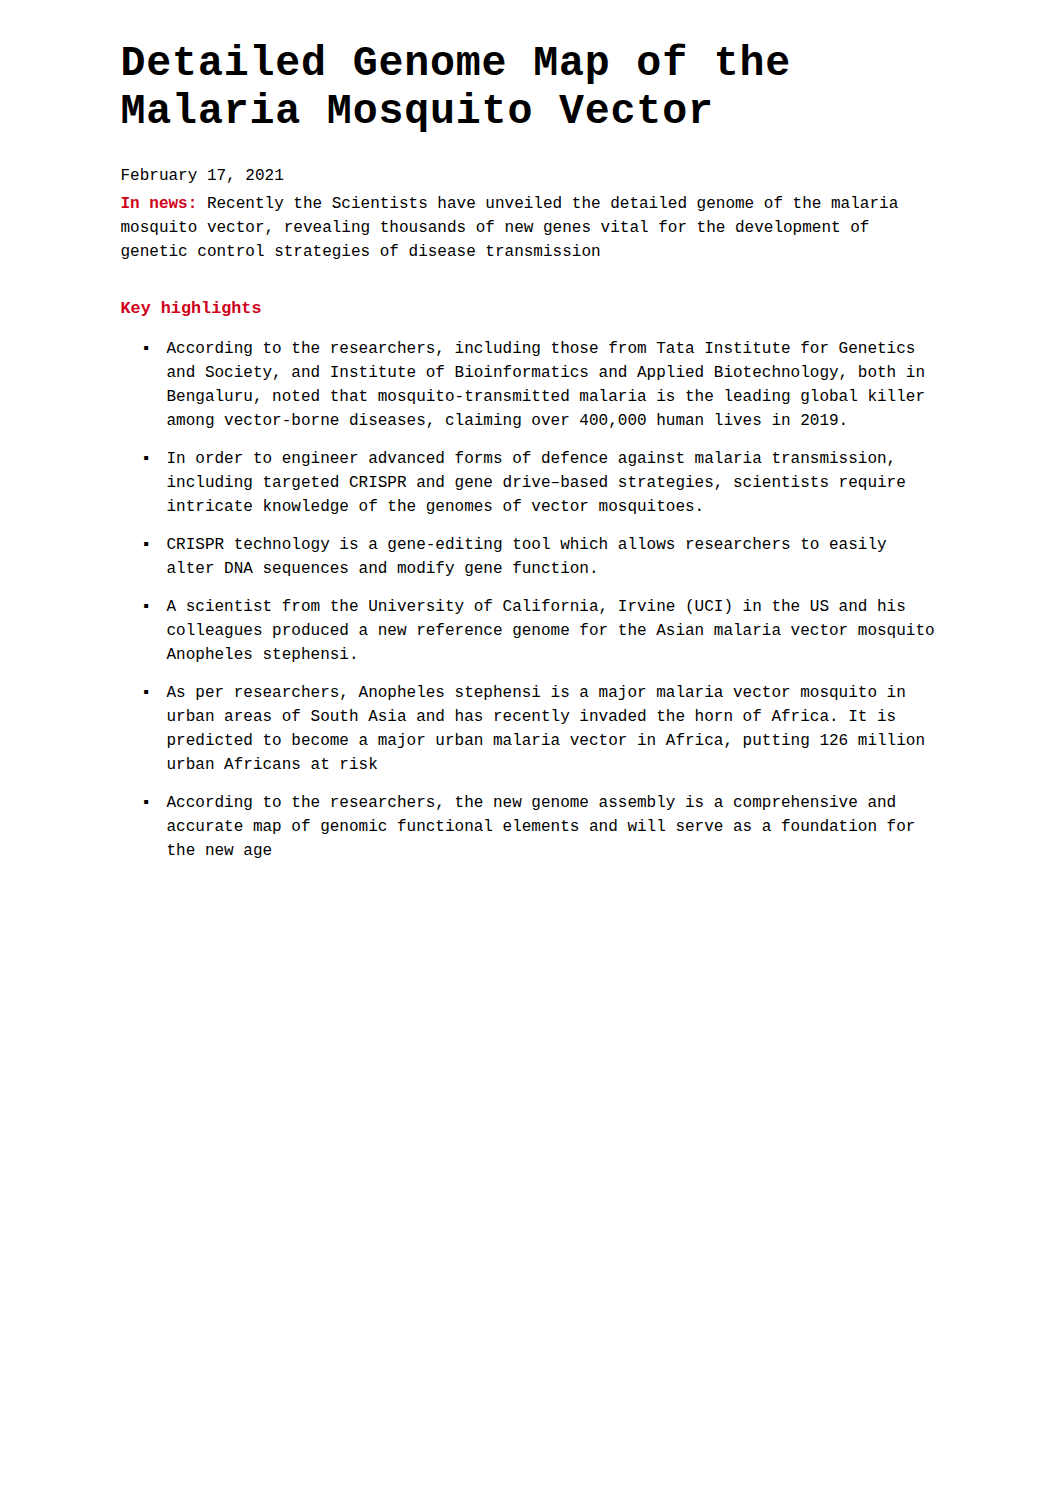Detailed Genome Map of the Malaria Mosquito Vector
February 17, 2021
In news: Recently the Scientists have unveiled the detailed genome of the malaria mosquito vector, revealing thousands of new genes vital for the development of genetic control strategies of disease transmission
Key highlights
According to the researchers, including those from Tata Institute for Genetics and Society, and Institute of Bioinformatics and Applied Biotechnology, both in Bengaluru, noted that mosquito-transmitted malaria is the leading global killer among vector-borne diseases, claiming over 400,000 human lives in 2019.
In order to engineer advanced forms of defence against malaria transmission, including targeted CRISPR and gene drive–based strategies, scientists require intricate knowledge of the genomes of vector mosquitoes.
CRISPR technology is a gene-editing tool which allows researchers to easily alter DNA sequences and modify gene function.
A scientist from the University of California, Irvine (UCI) in the US and his colleagues produced a new reference genome for the Asian malaria vector mosquito Anopheles stephensi.
As per researchers, Anopheles stephensi is a major malaria vector mosquito in urban areas of South Asia and has recently invaded the horn of Africa. It is predicted to become a major urban malaria vector in Africa, putting 126 million urban Africans at risk
According to the researchers, the new genome assembly is a comprehensive and accurate map of genomic functional elements and will serve as a foundation for the new age